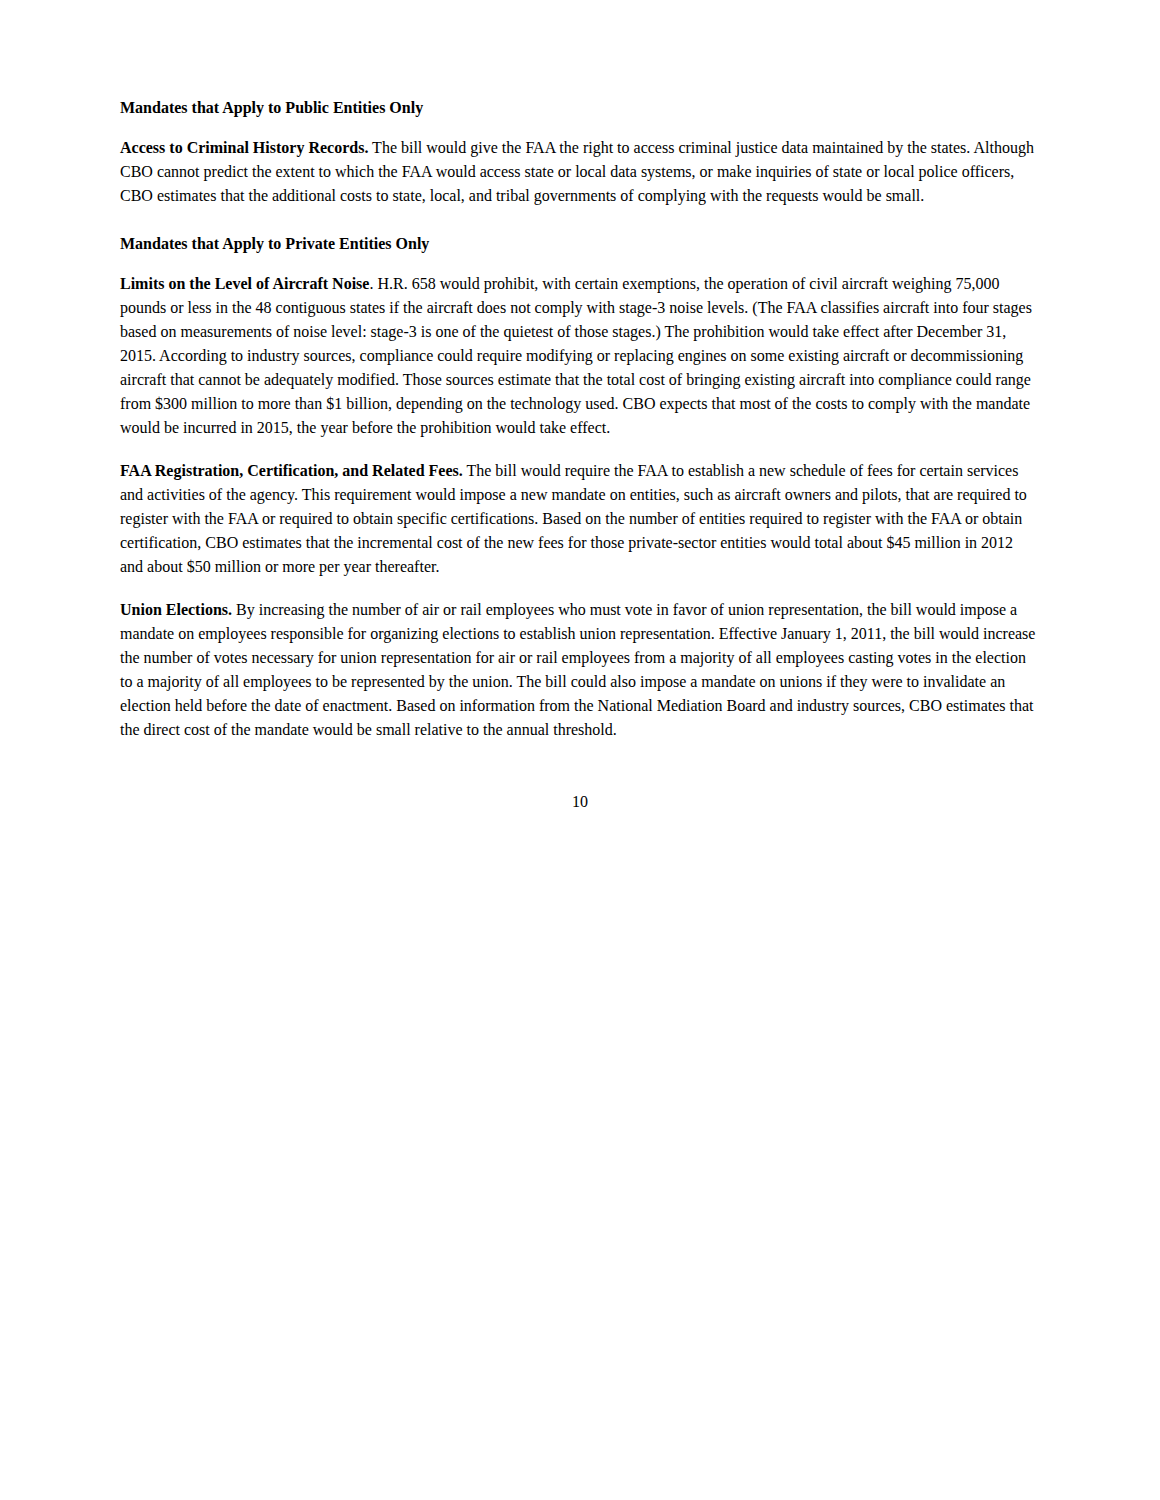Mandates that Apply to Public Entities Only
Access to Criminal History Records. The bill would give the FAA the right to access criminal justice data maintained by the states. Although CBO cannot predict the extent to which the FAA would access state or local data systems, or make inquiries of state or local police officers, CBO estimates that the additional costs to state, local, and tribal governments of complying with the requests would be small.
Mandates that Apply to Private Entities Only
Limits on the Level of Aircraft Noise. H.R. 658 would prohibit, with certain exemptions, the operation of civil aircraft weighing 75,000 pounds or less in the 48 contiguous states if the aircraft does not comply with stage-3 noise levels. (The FAA classifies aircraft into four stages based on measurements of noise level: stage-3 is one of the quietest of those stages.) The prohibition would take effect after December 31, 2015. According to industry sources, compliance could require modifying or replacing engines on some existing aircraft or decommissioning aircraft that cannot be adequately modified. Those sources estimate that the total cost of bringing existing aircraft into compliance could range from $300 million to more than $1 billion, depending on the technology used. CBO expects that most of the costs to comply with the mandate would be incurred in 2015, the year before the prohibition would take effect.
FAA Registration, Certification, and Related Fees. The bill would require the FAA to establish a new schedule of fees for certain services and activities of the agency. This requirement would impose a new mandate on entities, such as aircraft owners and pilots, that are required to register with the FAA or required to obtain specific certifications. Based on the number of entities required to register with the FAA or obtain certification, CBO estimates that the incremental cost of the new fees for those private-sector entities would total about $45 million in 2012 and about $50 million or more per year thereafter.
Union Elections. By increasing the number of air or rail employees who must vote in favor of union representation, the bill would impose a mandate on employees responsible for organizing elections to establish union representation. Effective January 1, 2011, the bill would increase the number of votes necessary for union representation for air or rail employees from a majority of all employees casting votes in the election to a majority of all employees to be represented by the union. The bill could also impose a mandate on unions if they were to invalidate an election held before the date of enactment. Based on information from the National Mediation Board and industry sources, CBO estimates that the direct cost of the mandate would be small relative to the annual threshold.
10